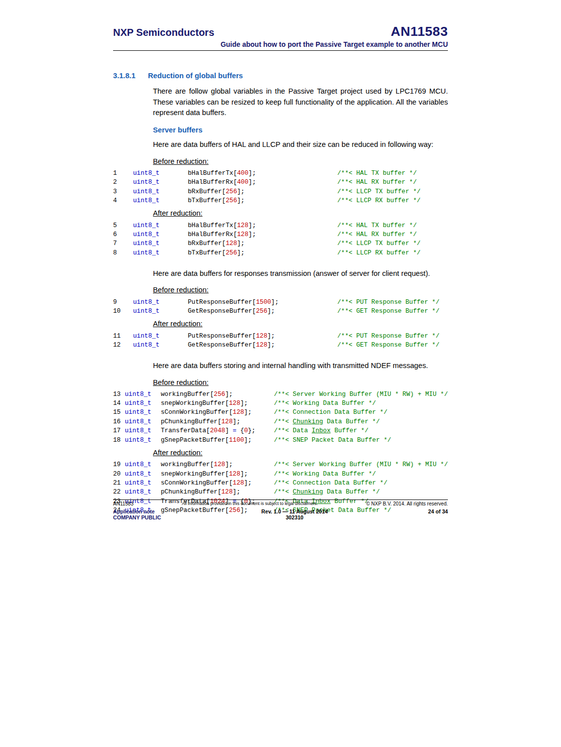NXP Semiconductors
AN11583
Guide about how to port the Passive Target example to another MCU
3.1.8.1 Reduction of global buffers
There are follow global variables in the Passive Target project used by LPC1769 MCU. These variables can be resized to keep full functionality of the application. All the variables represent data buffers.
Server buffers
Here are data buffers of HAL and LLCP and their size can be reduced in following way:
Before reduction:
| 1 | uint8_t | bHalBufferTx[ 400 ]; | /**< HAL TX buffer */ |
| 2 | uint8_t | bHalBufferRx[ 400 ]; | /**< HAL RX buffer */ |
| 3 | uint8_t | bRxBuffer[ 256 ]; | /**< LLCP TX buffer */ |
| 4 | uint8_t | bTxBuffer[ 256 ]; | /**< LLCP RX buffer */ |
After reduction:
| 5 | uint8_t | bHalBufferTx[ 128 ]; | /**< HAL TX buffer */ |
| 6 | uint8_t | bHalBufferRx[ 128 ]; | /**< HAL RX buffer */ |
| 7 | uint8_t | bRxBuffer[ 128 ]; | /**< LLCP TX buffer */ |
| 8 | uint8_t | bTxBuffer[ 256 ]; | /**< LLCP RX buffer */ |
Here are data buffers for responses transmission (answer of server for client request).
Before reduction:
| 9 | uint8_t | PutResponseBuffer[ 1500 ]; | /**< PUT Response Buffer */ |
| 10 | uint8_t | GetResponseBuffer[ 256 ]; | /**< GET Response Buffer */ |
After reduction:
| 11 | uint8_t | PutResponseBuffer[ 128 ]; | /**< PUT Response Buffer */ |
| 12 | uint8_t | GetResponseBuffer[ 128 ]; | /**< GET Response Buffer */ |
Here are data buffers storing and internal handling with transmitted NDEF messages.
Before reduction:
| 13 | uint8_t | workingBuffer[ 256 ]; | /**< Server Working Buffer (MIU * RW) + MIU */ |
| 14 | uint8_t | snepWorkingBuffer[ 128 ]; | /**< Working Data Buffer */ |
| 15 | uint8_t | sConnWorkingBuffer[ 128 ]; | /**< Connection Data Buffer */ |
| 16 | uint8_t | pChunkingBuffer[ 128 ]; | /**< Chunking Data Buffer */ |
| 17 | uint8_t | TransferData[ 2048 ] = { 0 }; | /**< Data Inbox Buffer */ |
| 18 | uint8_t | gSnepPacketBuffer[ 1100 ]; | /**< SNEP Packet Data Buffer */ |
After reduction:
| 19 | uint8_t | workingBuffer[ 128 ]; | /**< Server Working Buffer (MIU * RW) + MIU */ |
| 20 | uint8_t | snepWorkingBuffer[ 128 ]; | /**< Working Data Buffer */ |
| 21 | uint8_t | sConnWorkingBuffer[ 128 ]; | /**< Connection Data Buffer */ |
| 22 | uint8_t | pChunkingBuffer[ 128 ]; | /**< Chunking Data Buffer */ |
| 23 | uint8_t | TransferData[ 1024 ] = { 0 }; | /**< Data Inbox Buffer */ |
| 24 | uint8_t | gSnepPacketBuffer[ 256 ]; | /**< SNEP Packet Data Buffer */ |
AN11583
All information provided in this document is subject to legal disclaimers.
© NXP B.V. 2014. All rights reserved.
Application note
COMPANY PUBLIC
Rev. 1.0 — 11 August 2014
302310
24 of 34